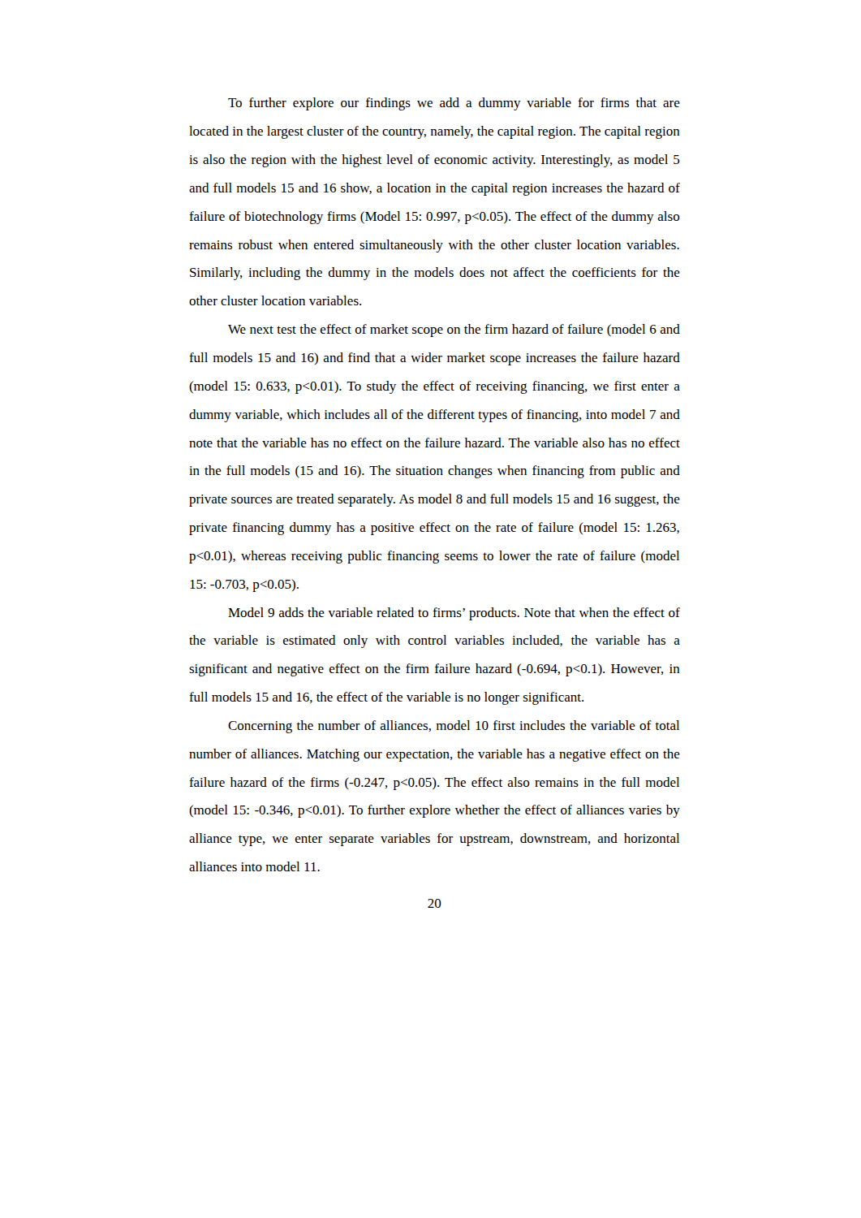To further explore our findings we add a dummy variable for firms that are located in the largest cluster of the country, namely, the capital region. The capital region is also the region with the highest level of economic activity. Interestingly, as model 5 and full models 15 and 16 show, a location in the capital region increases the hazard of failure of biotechnology firms (Model 15: 0.997, p<0.05). The effect of the dummy also remains robust when entered simultaneously with the other cluster location variables. Similarly, including the dummy in the models does not affect the coefficients for the other cluster location variables.
We next test the effect of market scope on the firm hazard of failure (model 6 and full models 15 and 16) and find that a wider market scope increases the failure hazard (model 15: 0.633, p<0.01). To study the effect of receiving financing, we first enter a dummy variable, which includes all of the different types of financing, into model 7 and note that the variable has no effect on the failure hazard. The variable also has no effect in the full models (15 and 16). The situation changes when financing from public and private sources are treated separately. As model 8 and full models 15 and 16 suggest, the private financing dummy has a positive effect on the rate of failure (model 15: 1.263, p<0.01), whereas receiving public financing seems to lower the rate of failure (model 15: -0.703, p<0.05).
Model 9 adds the variable related to firms’ products. Note that when the effect of the variable is estimated only with control variables included, the variable has a significant and negative effect on the firm failure hazard (-0.694, p<0.1). However, in full models 15 and 16, the effect of the variable is no longer significant.
Concerning the number of alliances, model 10 first includes the variable of total number of alliances. Matching our expectation, the variable has a negative effect on the failure hazard of the firms (-0.247, p<0.05). The effect also remains in the full model (model 15: -0.346, p<0.01). To further explore whether the effect of alliances varies by alliance type, we enter separate variables for upstream, downstream, and horizontal alliances into model 11.
20